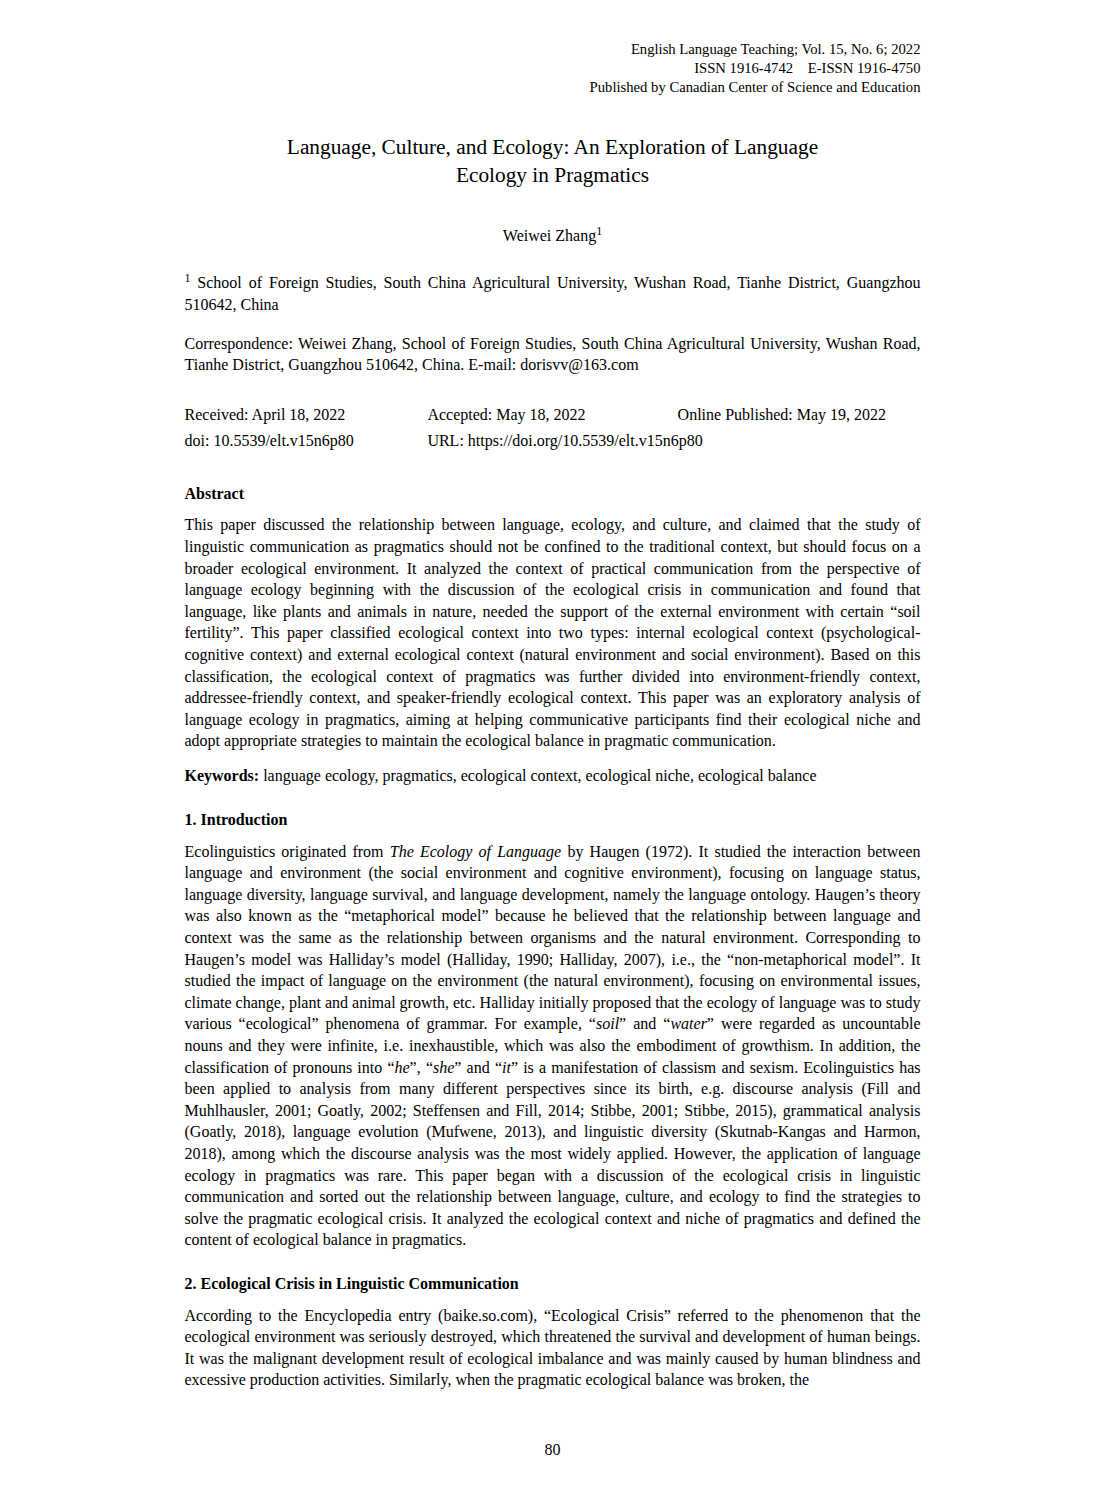English Language Teaching; Vol. 15, No. 6; 2022
ISSN 1916-4742 E-ISSN 1916-4750
Published by Canadian Center of Science and Education
Language, Culture, and Ecology: An Exploration of Language
Ecology in Pragmatics
Weiwei Zhang1
1 School of Foreign Studies, South China Agricultural University, Wushan Road, Tianhe District, Guangzhou 510642, China
Correspondence: Weiwei Zhang, School of Foreign Studies, South China Agricultural University, Wushan Road, Tianhe District, Guangzhou 510642, China. E-mail: dorisvv@163.com
| Received: April 18, 2022 | Accepted: May 18, 2022 | Online Published: May 19, 2022 |
| doi: 10.5539/elt.v15n6p80 | URL: https://doi.org/10.5539/elt.v15n6p80 |
Abstract
This paper discussed the relationship between language, ecology, and culture, and claimed that the study of linguistic communication as pragmatics should not be confined to the traditional context, but should focus on a broader ecological environment. It analyzed the context of practical communication from the perspective of language ecology beginning with the discussion of the ecological crisis in communication and found that language, like plants and animals in nature, needed the support of the external environment with certain “soil fertility”. This paper classified ecological context into two types: internal ecological context (psychological-cognitive context) and external ecological context (natural environment and social environment). Based on this classification, the ecological context of pragmatics was further divided into environment-friendly context, addressee-friendly context, and speaker-friendly ecological context. This paper was an exploratory analysis of language ecology in pragmatics, aiming at helping communicative participants find their ecological niche and adopt appropriate strategies to maintain the ecological balance in pragmatic communication.
Keywords: language ecology, pragmatics, ecological context, ecological niche, ecological balance
1. Introduction
Ecolinguistics originated from The Ecology of Language by Haugen (1972). It studied the interaction between language and environment (the social environment and cognitive environment), focusing on language status, language diversity, language survival, and language development, namely the language ontology. Haugen’s theory was also known as the “metaphorical model” because he believed that the relationship between language and context was the same as the relationship between organisms and the natural environment. Corresponding to Haugen’s model was Halliday’s model (Halliday, 1990; Halliday, 2007), i.e., the “non-metaphorical model”. It studied the impact of language on the environment (the natural environment), focusing on environmental issues, climate change, plant and animal growth, etc. Halliday initially proposed that the ecology of language was to study various “ecological” phenomena of grammar. For example, “soil” and “water” were regarded as uncountable nouns and they were infinite, i.e. inexhaustible, which was also the embodiment of growthism. In addition, the classification of pronouns into “he”, “she” and “it” is a manifestation of classism and sexism. Ecolinguistics has been applied to analysis from many different perspectives since its birth, e.g. discourse analysis (Fill and Muhlhausler, 2001; Goatly, 2002; Steffensen and Fill, 2014; Stibbe, 2001; Stibbe, 2015), grammatical analysis (Goatly, 2018), language evolution (Mufwene, 2013), and linguistic diversity (Skutnab-Kangas and Harmon, 2018), among which the discourse analysis was the most widely applied. However, the application of language ecology in pragmatics was rare. This paper began with a discussion of the ecological crisis in linguistic communication and sorted out the relationship between language, culture, and ecology to find the strategies to solve the pragmatic ecological crisis. It analyzed the ecological context and niche of pragmatics and defined the content of ecological balance in pragmatics.
2. Ecological Crisis in Linguistic Communication
According to the Encyclopedia entry (baike.so.com), “Ecological Crisis” referred to the phenomenon that the ecological environment was seriously destroyed, which threatened the survival and development of human beings. It was the malignant development result of ecological imbalance and was mainly caused by human blindness and excessive production activities. Similarly, when the pragmatic ecological balance was broken, the
80